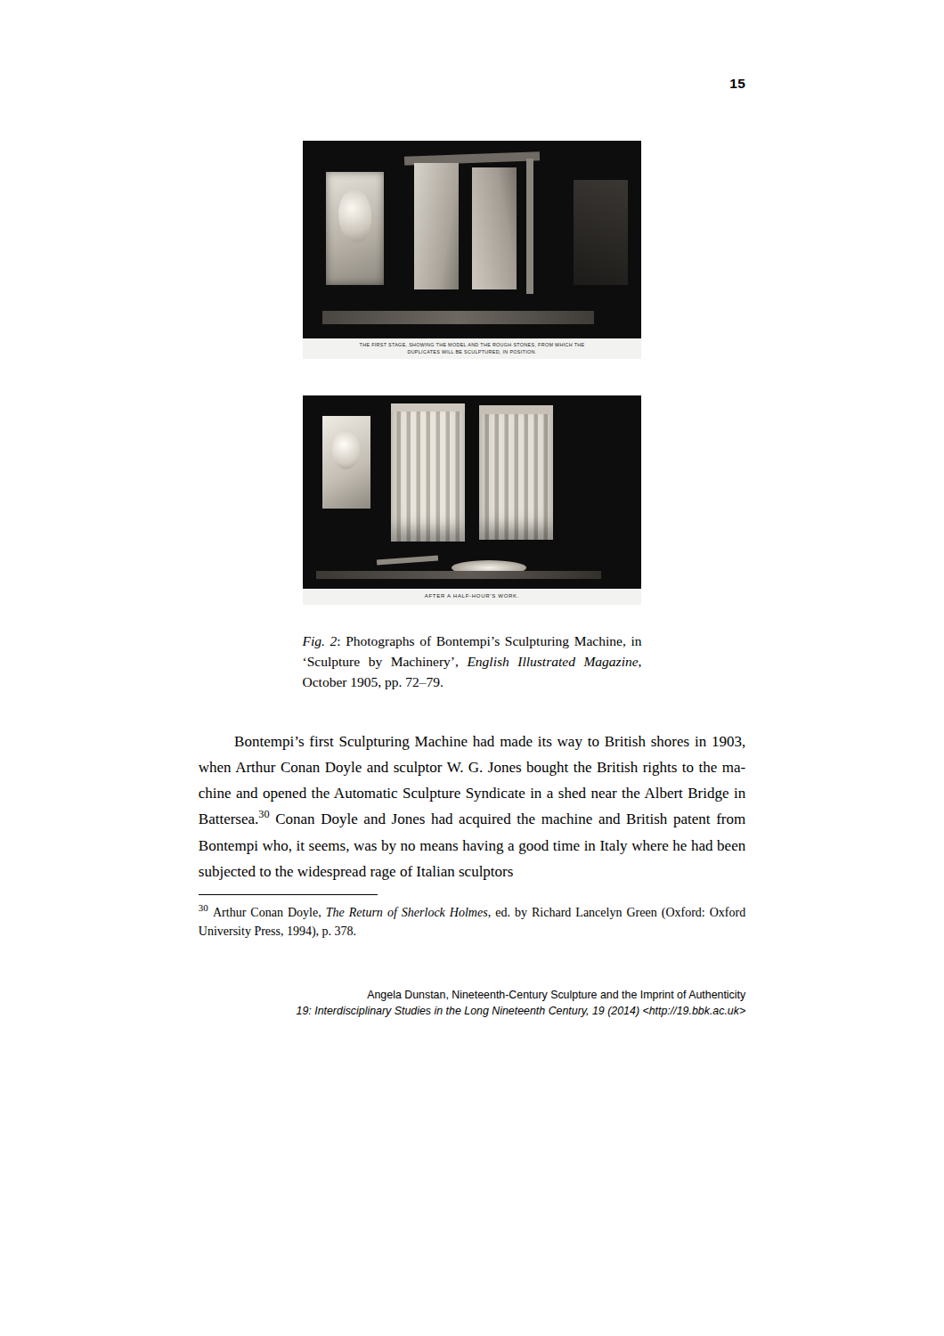15
The first stage, showing the model and the rough stones, from which the
duplicates will be sculptured, in position.
After a half-hour's work.
Fig. 2: Photographs of Bontempi’s Sculpturing Machine, in ‘Sculpture by Machinery’, English Illustrated Magazine, October 1905, pp. 72–79.
Bontempi’s first Sculpturing Machine had made its way to British shores in 1903, when Arthur Conan Doyle and sculptor W. G. Jones bought the British rights to the machine and opened the Automatic Sculpture Syndicate in a shed near the Albert Bridge in Battersea.30 Conan Doyle and Jones had acquired the machine and British patent from Bontempi who, it seems, was by no means having a good time in Italy where he had been subjected to the widespread rage of Italian sculptors
30 Arthur Conan Doyle, The Return of Sherlock Holmes, ed. by Richard Lancelyn Green (Oxford: Oxford University Press, 1994), p. 378.
Angela Dunstan, Nineteenth-Century Sculpture and the Imprint of Authenticity
19: Interdisciplinary Studies in the Long Nineteenth Century, 19 (2014) <http://19.bbk.ac.uk>